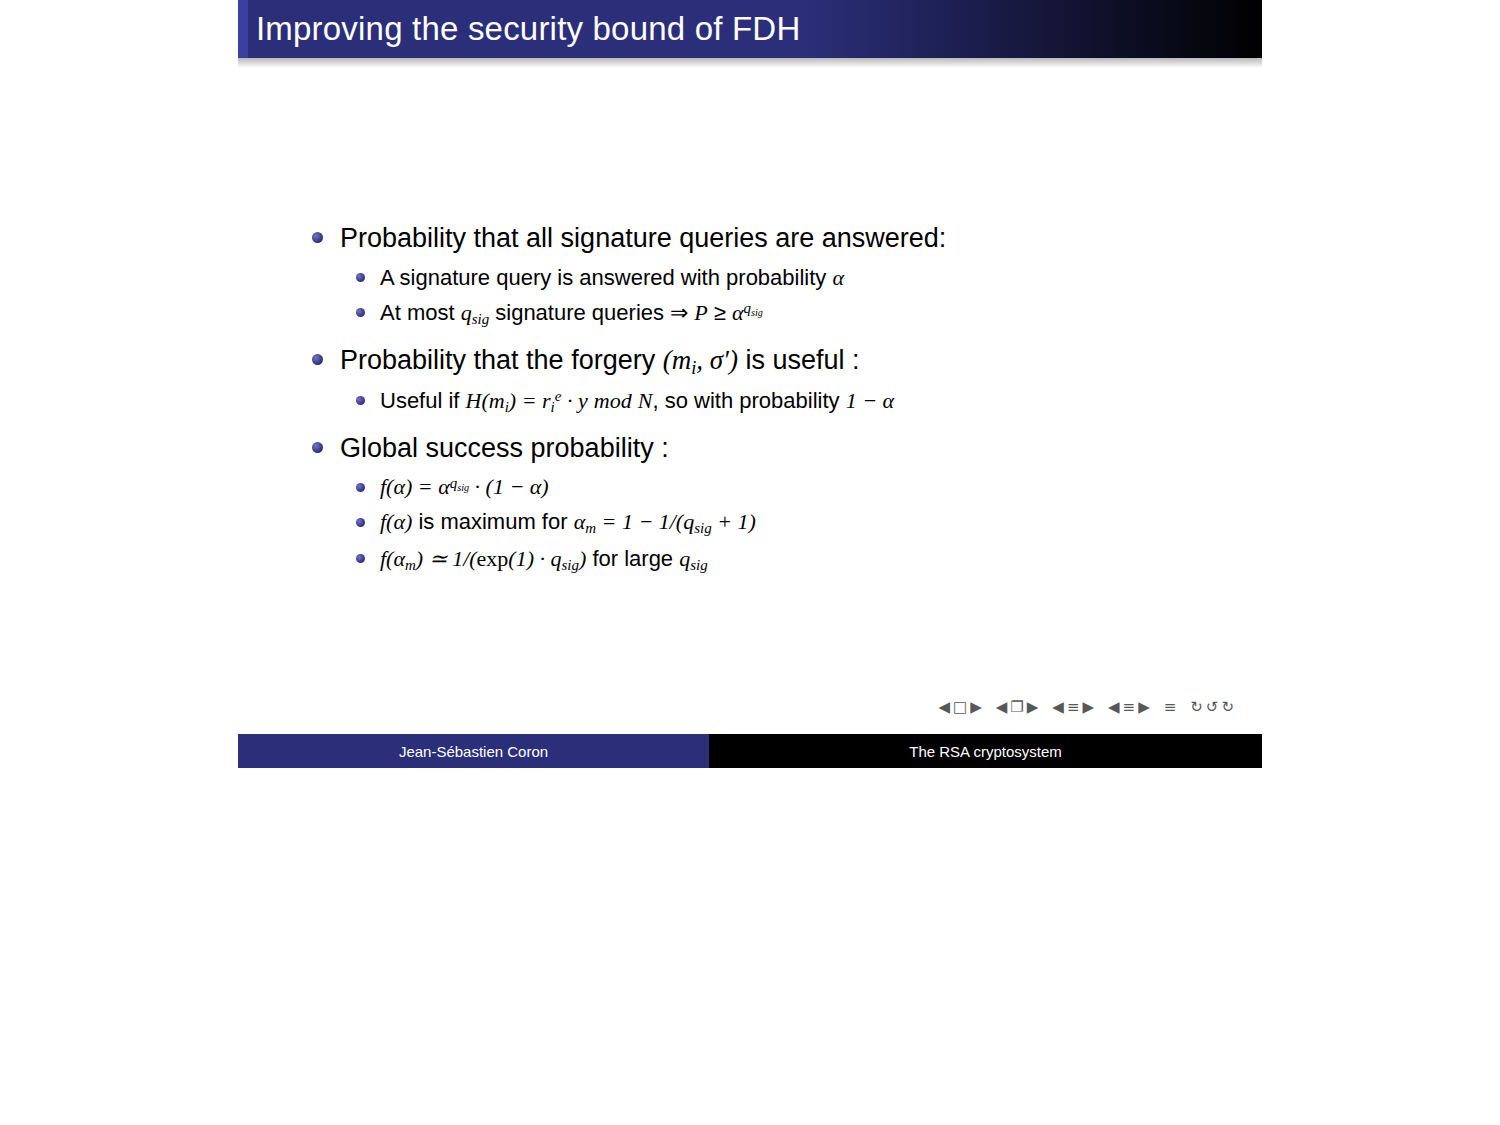Improving the security bound of FDH
Probability that all signature queries are answered:
A signature query is answered with probability α
At most qsig signature queries ⇒ P ≥ αqsig
Probability that the forgery (mi, σ′) is useful :
Useful if H(mi) = rie · y mod N, so with probability 1 − α
Global success probability :
f(α) = αqsig · (1 − α)
f(α) is maximum for αm = 1 − 1/(qsig + 1)
f(αm) ≃ 1/(exp(1) · qsig) for large qsig
◀□▶ ◀❐▶ ◀≡▶ ◀≡▶ ≡ ↻↺↻
Jean-Sébastien Coron
The RSA cryptosystem